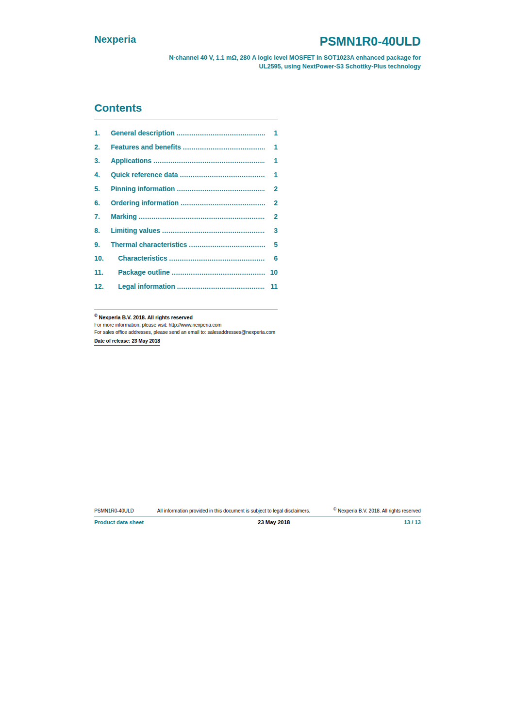Nexperia
PSMN1R0-40ULD
N-channel 40 V, 1.1 mΩ, 280 A logic level MOSFET in SOT1023A enhanced package for UL2595, using NextPower-S3 Schottky-Plus technology
Contents
1. General description ..................................................... 1
2. Features and benefits ................................................. 1
3. Applications ............................................................. 1
4. Quick reference data .................................................. 1
5. Pinning information .................................................... 2
6. Ordering information .................................................. 2
7. Marking ..................................................................... 2
8. Limiting values ......................................................... 3
9. Thermal characteristics .............................................. 5
10. Characteristics ......................................................... 6
11. Package outline ....................................................... 10
12. Legal information ..................................................... 11
© Nexperia B.V. 2018. All rights reserved
For more information, please visit: http://www.nexperia.com
For sales office addresses, please send an email to: salesaddresses@nexperia.com
Date of release: 23 May 2018
PSMN1R0-40ULD
All information provided in this document is subject to legal disclaimers.
© Nexperia B.V. 2018. All rights reserved
Product data sheet
23 May 2018
13 / 13